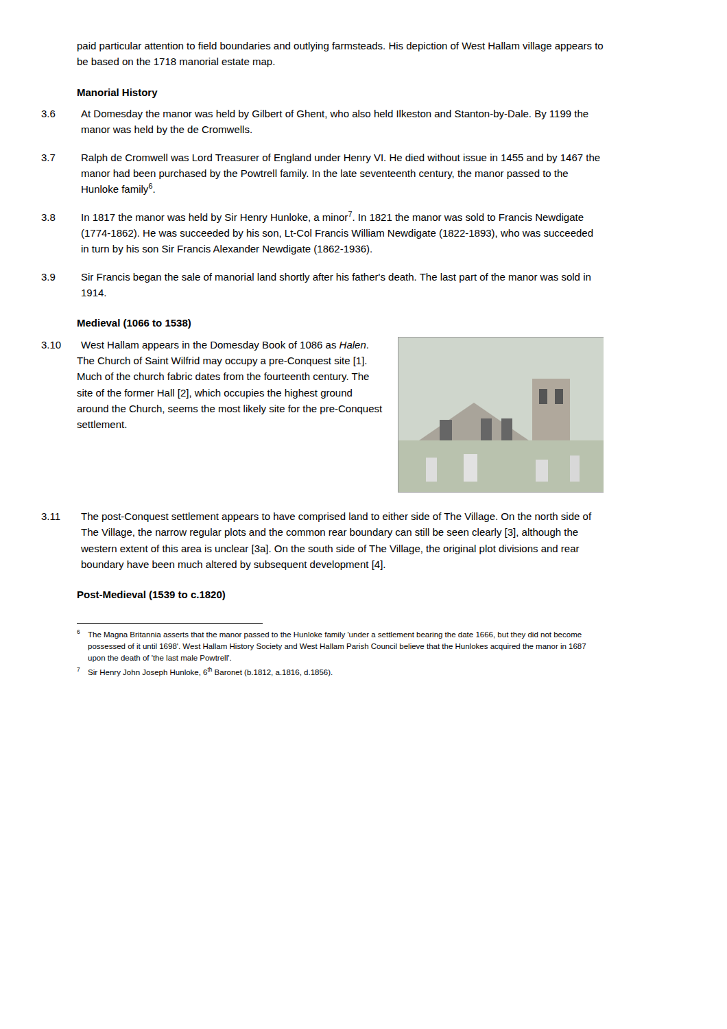paid particular attention to field boundaries and outlying farmsteads. His depiction of West Hallam village appears to be based on the 1718 manorial estate map.
Manorial History
3.6
At Domesday the manor was held by Gilbert of Ghent, who also held Ilkeston and Stanton-by-Dale. By 1199 the manor was held by the de Cromwells.
3.7
Ralph de Cromwell was Lord Treasurer of England under Henry VI. He died without issue in 1455 and by 1467 the manor had been purchased by the Powtrell family. In the late seventeenth century, the manor passed to the Hunloke family6.
3.8
In 1817 the manor was held by Sir Henry Hunloke, a minor7. In 1821 the manor was sold to Francis Newdigate (1774-1862). He was succeeded by his son, Lt-Col Francis William Newdigate (1822-1893), who was succeeded in turn by his son Sir Francis Alexander Newdigate (1862-1936).
3.9
Sir Francis began the sale of manorial land shortly after his father's death. The last part of the manor was sold in 1914.
Medieval (1066 to 1538)
3.10
West Hallam appears in the Domesday Book of 1086 as Halen. The Church of Saint Wilfrid may occupy a pre-Conquest site [1]. Much of the church fabric dates from the fourteenth century. The site of the former Hall [2], which occupies the highest ground around the Church, seems the most likely site for the pre-Conquest settlement.
3.11
The post-Conquest settlement appears to have comprised land to either side of The Village. On the north side of The Village, the narrow regular plots and the common rear boundary can still be seen clearly [3], although the western extent of this area is unclear [3a]. On the south side of The Village, the original plot divisions and rear boundary have been much altered by subsequent development [4].
Post-Medieval (1539 to c.1820)
6
The Magna Britannia asserts that the manor passed to the Hunloke family 'under a settlement bearing the date 1666, but they did not become possessed of it until 1698'. West Hallam History Society and West Hallam Parish Council believe that the Hunlokes acquired the manor in 1687 upon the death of 'the last male Powtrell'.
7
Sir Henry John Joseph Hunloke, 6th Baronet (b.1812, a.1816, d.1856).